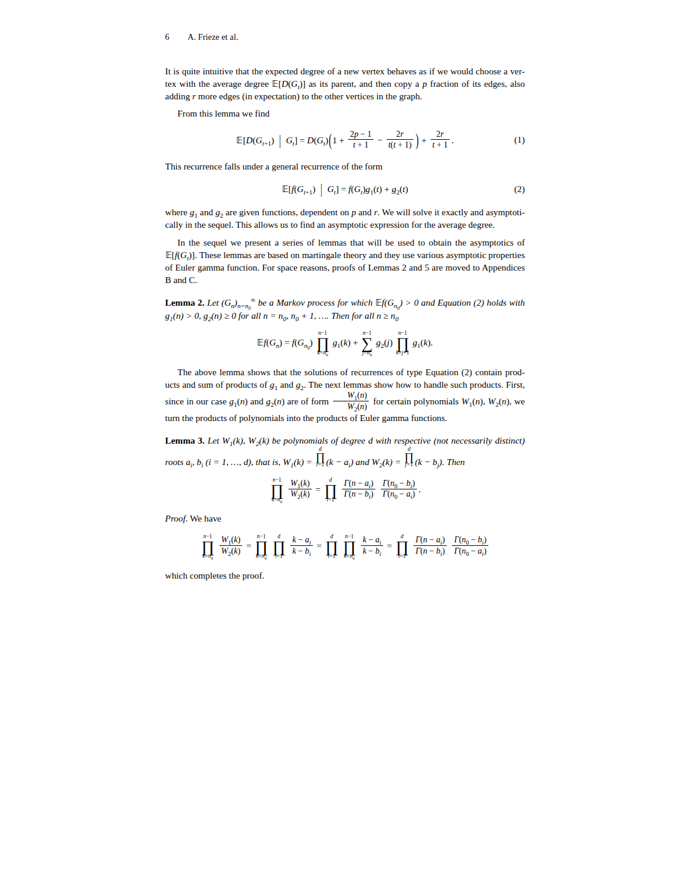6 A. Frieze et al.
It is quite intuitive that the expected degree of a new vertex behaves as if we would choose a vertex with the average degree 𝔼[D(Gt)] as its parent, and then copy a p fraction of its edges, also adding r more edges (in expectation) to the other vertices in the graph.
From this lemma we find
𝔼[D(Gt+1) | Gt] = D(Gt)(1 + 2p − 1 t + 1 − 2r t(t + 1)) + 2r t + 1. (1)
This recurrence falls under a general recurrence of the form
𝔼[f(Gt+1) | Gt] = f(Gt)g1(t) + g2(t) (2)
where g1 and g2 are given functions, dependent on p and r. We will solve it exactly and asymptotically in the sequel. This allows us to find an asymptotic expression for the average degree.
In the sequel we present a series of lemmas that will be used to obtain the asymptotics of 𝔼[f(Gt)]. These lemmas are based on martingale theory and they use various asymptotic properties of Euler gamma function. For space reasons, proofs of Lemmas 2 and 5 are moved to Appendices B and C.
Lemma 2. Let (Gn)n=n0∞ be a Markov process for which 𝔼f(Gn0) > 0 and Equation (2) holds with g1(n) > 0, g2(n) ≥ 0 for all n = n0, n0 + 1, …. Then for all n ≥ n0
𝔼f(Gn) = f(Gn0) n−1∏k=n0 g1(k) + n−1∑j=n0 g2(j) n−1∏k=j+1 g1(k).
The above lemma shows that the solutions of recurrences of type Equation (2) contain products and sum of products of g1 and g2. The next lemmas show how to handle such products. First, since in our case g1(n) and g2(n) are of form W1(n) W2(n) for certain polynomials W1(n), W2(n), we turn the products of polynomials into the products of Euler gamma functions.
Lemma 3. Let W1(k), W2(k) be polynomials of degree d with respective (not necessarily distinct) roots ai, bi (i = 1, …, d), that is, W1(k) = d∏i=1(k − ai) and W2(k) = d∏j=1(k − bj). Then
n−1∏k=n0 W1(k) W2(k) = d∏i=1 Γ(n − ai) Γ(n − bi) Γ(n0 − bi) Γ(n0 − ai).
Proof. We have
n−1∏k=n0 W1(k) W2(k) = n−1∏k=n0 d∏i=1 k − ai k − bi = d∏i=1 n−1∏k=n0 k − ai k − bi = d∏i=1 Γ(n − ai) Γ(n − bi) Γ(n0 − bi) Γ(n0 − ai)
which completes the proof.